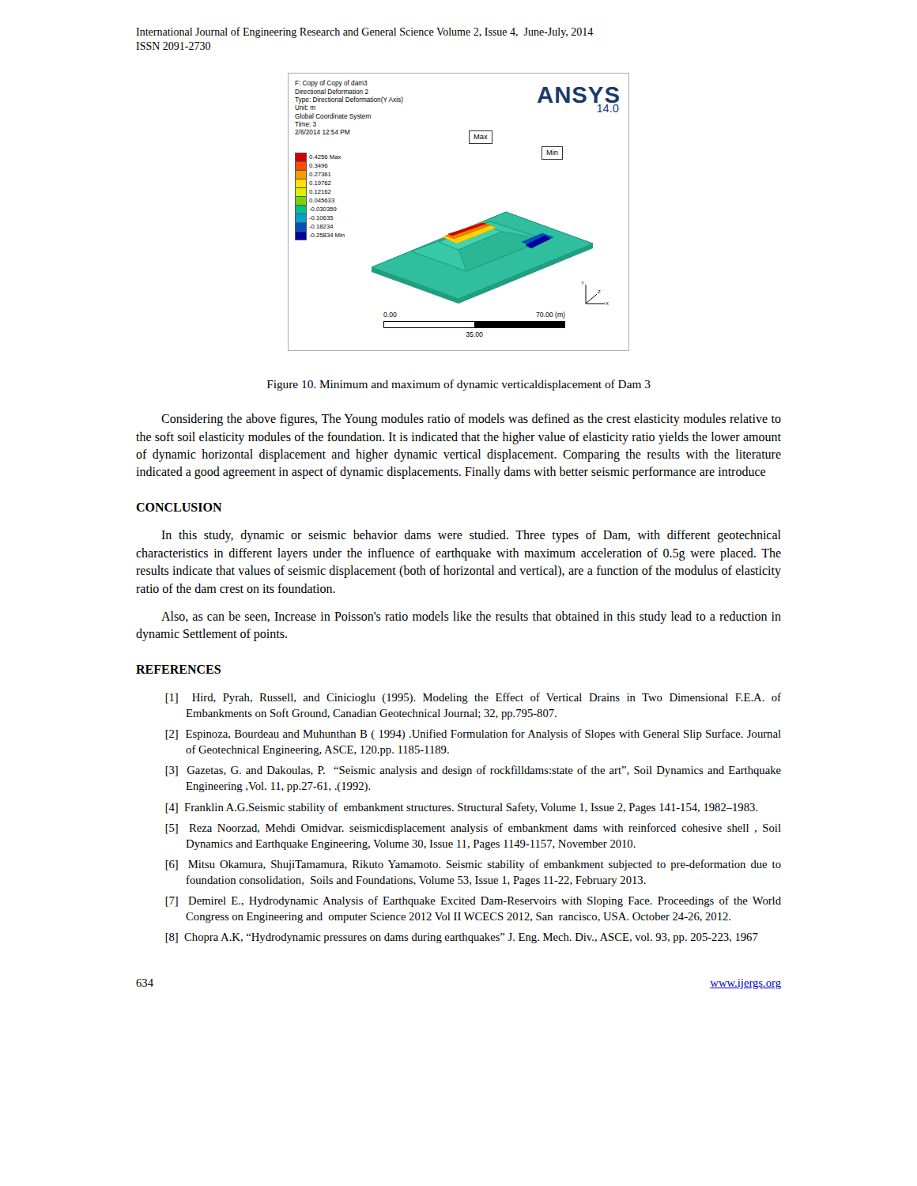International Journal of Engineering Research and General Science Volume 2, Issue 4, June-July, 2014
ISSN 2091-2730
ANSYS
14.0
F: Copy of Copy of dam3
Directional Deformation 2
Type: Directional Deformation(Y Axis)
Unit: m
Global Coordinate System
Time: 3
2/6/2014 12:54 PM
0.4256 Max
0.3496
0.27361
0.19762
0.12162
0.045633
-0.030359
-0.10635
-0.18234
-0.25834 Min
Max
Min
Y X Z
0.0070.00 (m)
35.00
Figure 10. Minimum and maximum of dynamic verticaldisplacement of Dam 3
Considering the above figures, The Young modules ratio of models was defined as the crest elasticity modules relative to the soft soil elasticity modules of the foundation. It is indicated that the higher value of elasticity ratio yields the lower amount of dynamic horizontal displacement and higher dynamic vertical displacement. Comparing the results with the literature indicated a good agreement in aspect of dynamic displacements. Finally dams with better seismic performance are introduce
Conclusion
In this study, dynamic or seismic behavior dams were studied. Three types of Dam, with different geotechnical characteristics in different layers under the influence of earthquake with maximum acceleration of 0.5g were placed. The results indicate that values of seismic displacement (both of horizontal and vertical), are a function of the modulus of elasticity ratio of the dam crest on its foundation.
Also, as can be seen, Increase in Poisson's ratio models like the results that obtained in this study lead to a reduction in dynamic Settlement of points.
References
[1] Hird, Pyrah, Russell, and Cinicioglu (1995). Modeling the Effect of Vertical Drains in Two Dimensional F.E.A. of Embankments on Soft Ground, Canadian Geotechnical Journal; 32, pp.795-807.
[2] Espinoza, Bourdeau and Muhunthan B ( 1994) .Unified Formulation for Analysis of Slopes with General Slip Surface. Journal of Geotechnical Engineering, ASCE, 120.pp. 1185-1189.
[3] Gazetas, G. and Dakoulas, P. “Seismic analysis and design of rockfilldams:state of the art”, Soil Dynamics and Earthquake Engineering ,Vol. 11, pp.27-61, .(1992).
[4] Franklin A.G.Seismic stability of embankment structures. Structural Safety, Volume 1, Issue 2, Pages 141-154, 1982–1983.
[5] Reza Noorzad, Mehdi Omidvar. seismicdisplacement analysis of embankment dams with reinforced cohesive shell , Soil Dynamics and Earthquake Engineering, Volume 30, Issue 11, Pages 1149-1157, November 2010.
[6] Mitsu Okamura, ShujiTamamura, Rikuto Yamamoto. Seismic stability of embankment subjected to pre-deformation due to foundation consolidation, Soils and Foundations, Volume 53, Issue 1, Pages 11-22, February 2013.
[7] Demirel E., Hydrodynamic Analysis of Earthquake Excited Dam-Reservoirs with Sloping Face. Proceedings of the World Congress on Engineering and omputer Science 2012 Vol II WCECS 2012, San rancisco, USA. October 24-26, 2012.
[8] Chopra A.K, “Hydrodynamic pressures on dams during earthquakes” J. Eng. Mech. Div., ASCE, vol. 93, pp. 205-223, 1967
634 www.ijergs.org